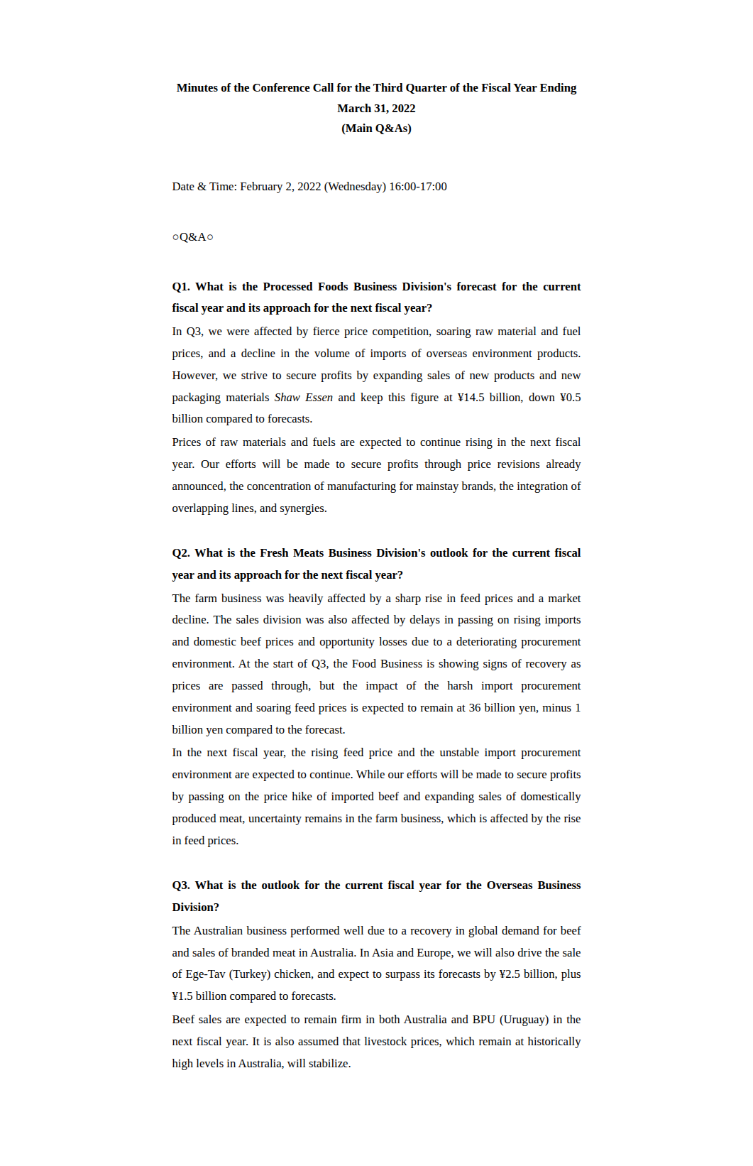Minutes of the Conference Call for the Third Quarter of the Fiscal Year Ending March 31, 2022
(Main Q&As)
Date & Time: February 2, 2022 (Wednesday) 16:00-17:00
○Q&A○
Q1. What is the Processed Foods Business Division's forecast for the current fiscal year and its approach for the next fiscal year?
In Q3, we were affected by fierce price competition, soaring raw material and fuel prices, and a decline in the volume of imports of overseas environment products. However, we strive to secure profits by expanding sales of new products and new packaging materials Shaw Essen and keep this figure at ¥14.5 billion, down ¥0.5 billion compared to forecasts.
Prices of raw materials and fuels are expected to continue rising in the next fiscal year. Our efforts will be made to secure profits through price revisions already announced, the concentration of manufacturing for mainstay brands, the integration of overlapping lines, and synergies.
Q2. What is the Fresh Meats Business Division's outlook for the current fiscal year and its approach for the next fiscal year?
The farm business was heavily affected by a sharp rise in feed prices and a market decline. The sales division was also affected by delays in passing on rising imports and domestic beef prices and opportunity losses due to a deteriorating procurement environment. At the start of Q3, the Food Business is showing signs of recovery as prices are passed through, but the impact of the harsh import procurement environment and soaring feed prices is expected to remain at 36 billion yen, minus 1 billion yen compared to the forecast.
In the next fiscal year, the rising feed price and the unstable import procurement environment are expected to continue. While our efforts will be made to secure profits by passing on the price hike of imported beef and expanding sales of domestically produced meat, uncertainty remains in the farm business, which is affected by the rise in feed prices.
Q3. What is the outlook for the current fiscal year for the Overseas Business Division?
The Australian business performed well due to a recovery in global demand for beef and sales of branded meat in Australia. In Asia and Europe, we will also drive the sale of Ege-Tav (Turkey) chicken, and expect to surpass its forecasts by ¥2.5 billion, plus ¥1.5 billion compared to forecasts.
Beef sales are expected to remain firm in both Australia and BPU (Uruguay) in the next fiscal year. It is also assumed that livestock prices, which remain at historically high levels in Australia, will stabilize.